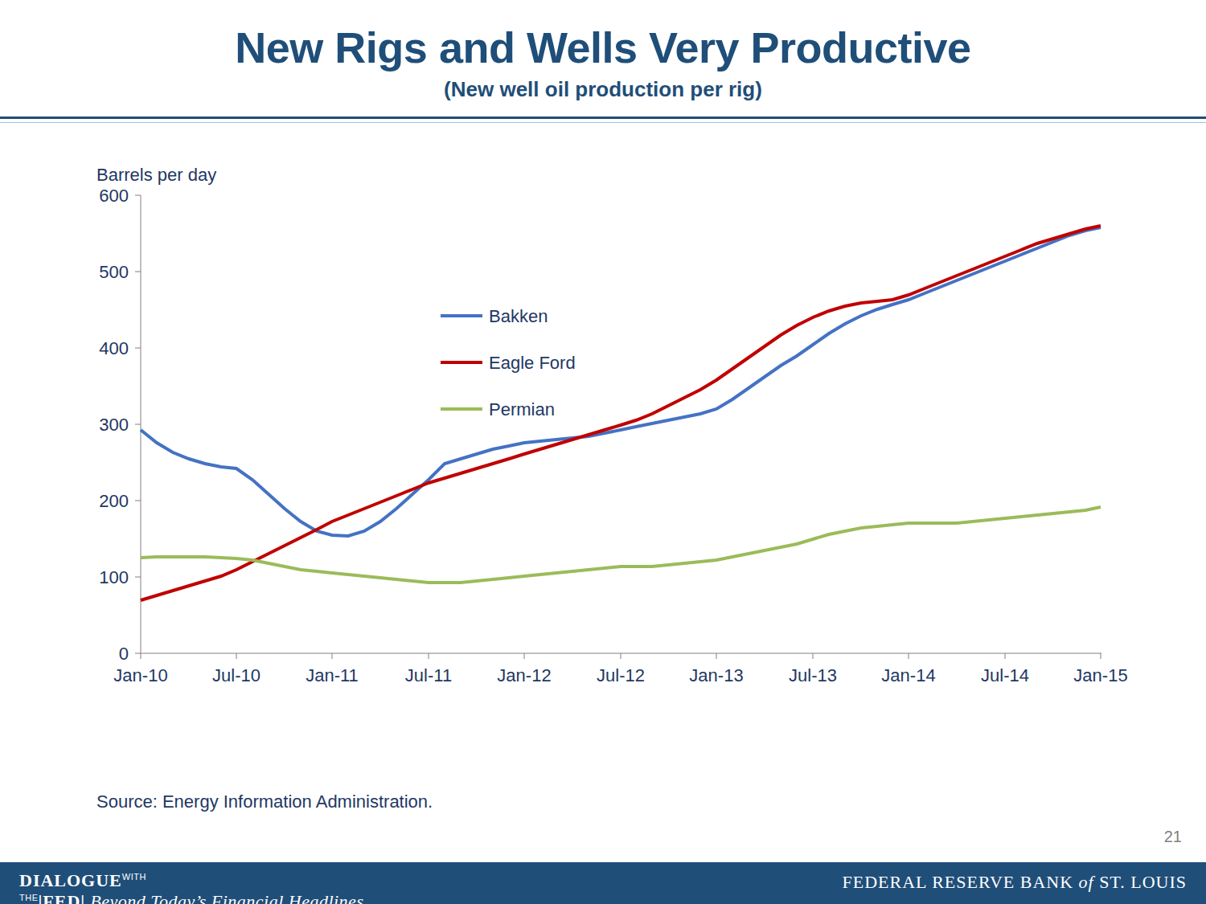New Rigs and Wells Very Productive
(New well oil production per rig)
Barrels per day
600 500 400 300 200 100 0 Jan-10 Jul-10 Jan-11 Jul-11 Jan-12 Jul-12 Jan-13 Jul-13 Jan-14 Jul-14 Jan-15 Bakken Eagle Ford Permian
Source: Energy Information Administration.
21
DIALOGUEWITH
THE|FED|Beyond Today’s Financial Headlines
FEDERAL RESERVE BANK of ST. LOUIS